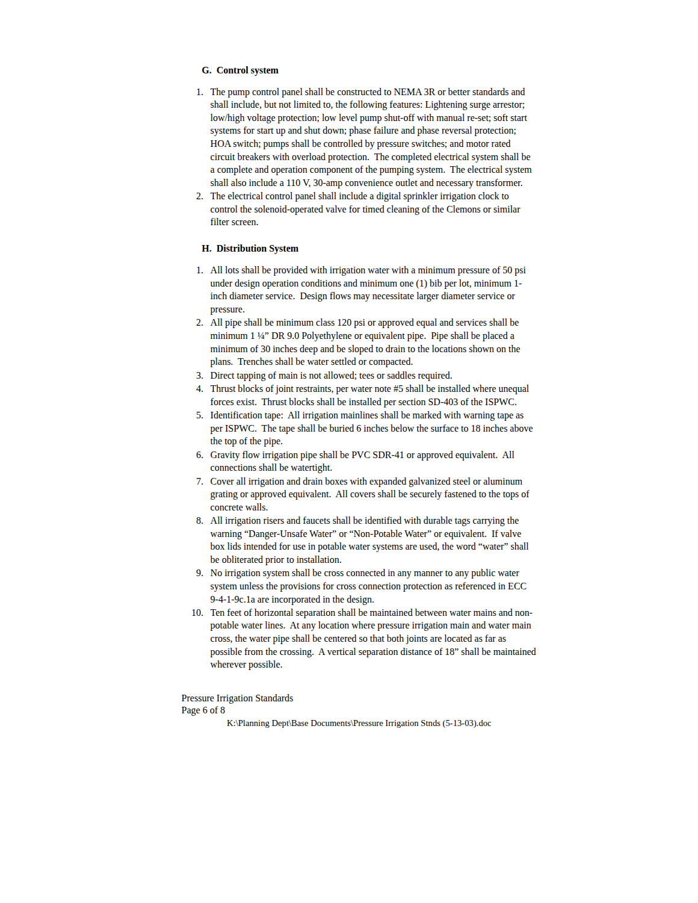G. Control system
The pump control panel shall be constructed to NEMA 3R or better standards and shall include, but not limited to, the following features: Lightening surge arrestor; low/high voltage protection; low level pump shut-off with manual re-set; soft start systems for start up and shut down; phase failure and phase reversal protection; HOA switch; pumps shall be controlled by pressure switches; and motor rated circuit breakers with overload protection. The completed electrical system shall be a complete and operation component of the pumping system. The electrical system shall also include a 110 V, 30-amp convenience outlet and necessary transformer.
The electrical control panel shall include a digital sprinkler irrigation clock to control the solenoid-operated valve for timed cleaning of the Clemons or similar filter screen.
H. Distribution System
All lots shall be provided with irrigation water with a minimum pressure of 50 psi under design operation conditions and minimum one (1) bib per lot, minimum 1-inch diameter service. Design flows may necessitate larger diameter service or pressure.
All pipe shall be minimum class 120 psi or approved equal and services shall be minimum 1 ¼” DR 9.0 Polyethylene or equivalent pipe. Pipe shall be placed a minimum of 30 inches deep and be sloped to drain to the locations shown on the plans. Trenches shall be water settled or compacted.
Direct tapping of main is not allowed; tees or saddles required.
Thrust blocks of joint restraints, per water note #5 shall be installed where unequal forces exist. Thrust blocks shall be installed per section SD-403 of the ISPWC.
Identification tape: All irrigation mainlines shall be marked with warning tape as per ISPWC. The tape shall be buried 6 inches below the surface to 18 inches above the top of the pipe.
Gravity flow irrigation pipe shall be PVC SDR-41 or approved equivalent. All connections shall be watertight.
Cover all irrigation and drain boxes with expanded galvanized steel or aluminum grating or approved equivalent. All covers shall be securely fastened to the tops of concrete walls.
All irrigation risers and faucets shall be identified with durable tags carrying the warning “Danger-Unsafe Water” or “Non-Potable Water” or equivalent. If valve box lids intended for use in potable water systems are used, the word “water” shall be obliterated prior to installation.
No irrigation system shall be cross connected in any manner to any public water system unless the provisions for cross connection protection as referenced in ECC 9-4-1-9c.1a are incorporated in the design.
Ten feet of horizontal separation shall be maintained between water mains and non-potable water lines. At any location where pressure irrigation main and water main cross, the water pipe shall be centered so that both joints are located as far as possible from the crossing. A vertical separation distance of 18” shall be maintained wherever possible.
Pressure Irrigation Standards
Page 6 of 8
K:\Planning Dept\Base Documents\Pressure Irrigation Stnds (5-13-03).doc